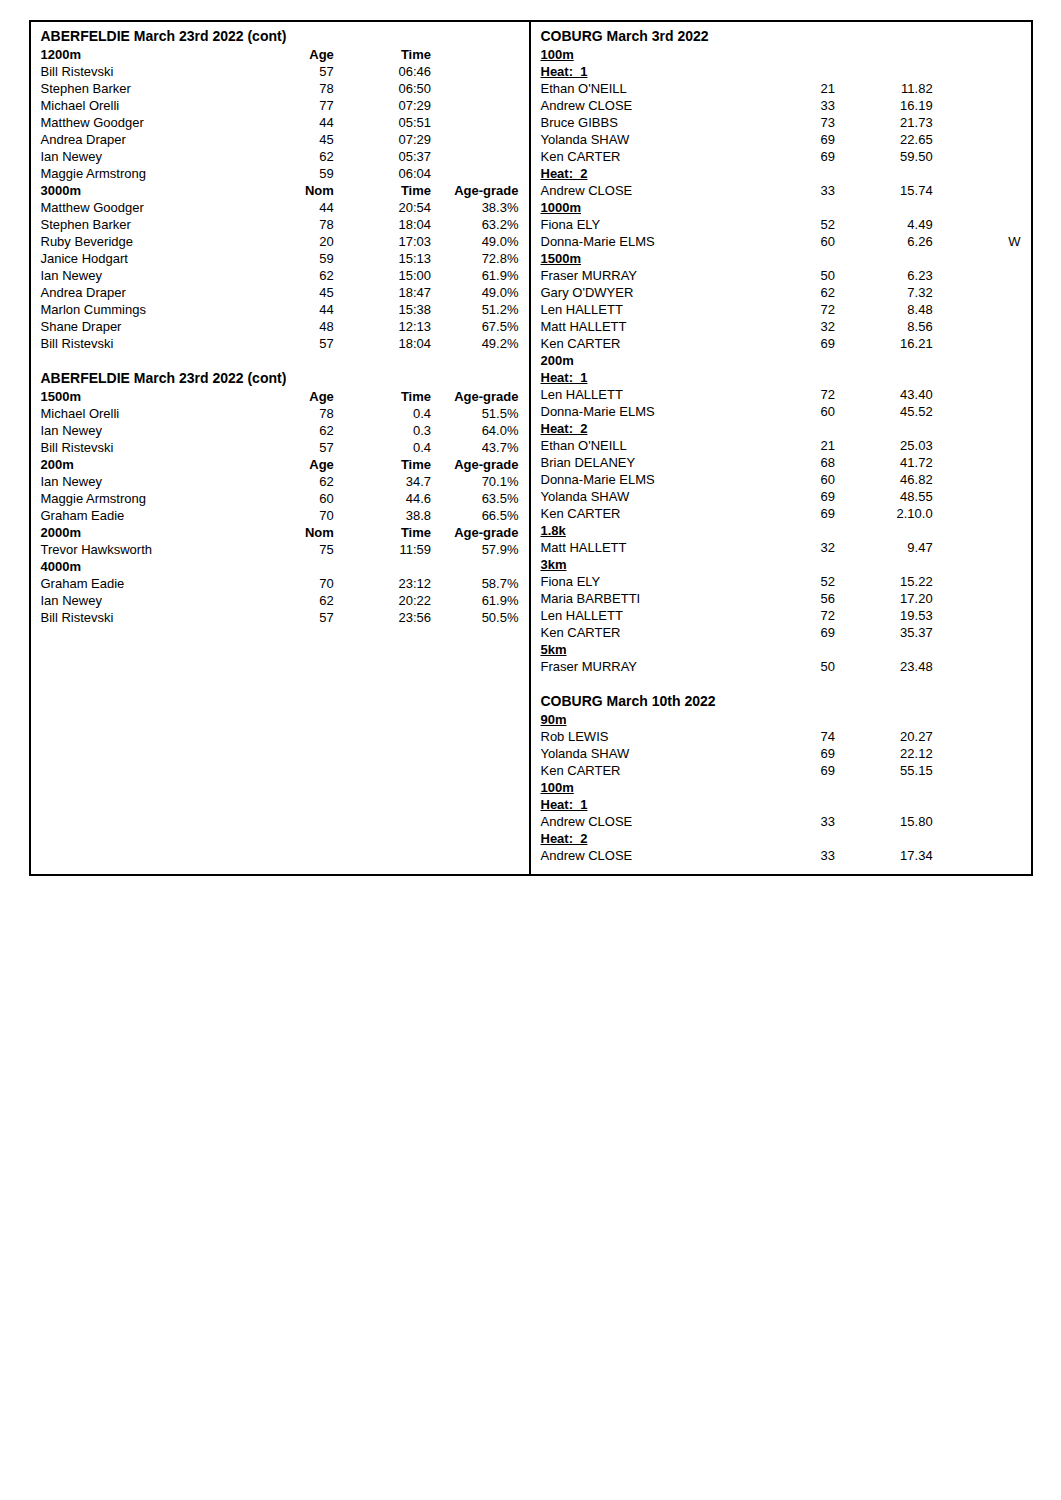| ABERFELDIE March 23rd 2022 (cont) |
| 1200m | Age | Time | |
| Bill Ristevski | 57 | 06:46 | |
| Stephen Barker | 78 | 06:50 | |
| Michael Orelli | 77 | 07:29 | |
| Matthew Goodger | 44 | 05:51 | |
| Andrea Draper | 45 | 07:29 | |
| Ian Newey | 62 | 05:37 | |
| Maggie Armstrong | 59 | 06:04 | |
| 3000m | Nom | Time | Age-grade |
| Matthew Goodger | 44 | 20:54 | 38.3% |
| Stephen Barker | 78 | 18:04 | 63.2% |
| Ruby Beveridge | 20 | 17:03 | 49.0% |
| Janice Hodgart | 59 | 15:13 | 72.8% |
| Ian Newey | 62 | 15:00 | 61.9% |
| Andrea Draper | 45 | 18:47 | 49.0% |
| Marlon Cummings | 44 | 15:38 | 51.2% |
| Shane Draper | 48 | 12:13 | 67.5% |
| Bill Ristevski | 57 | 18:04 | 49.2% |
| ABERFELDIE March 23rd 2022 (cont) |
| 1500m | Age | Time | Age-grade |
| Michael Orelli | 78 | 0.4 | 51.5% |
| Ian Newey | 62 | 0.3 | 64.0% |
| Bill Ristevski | 57 | 0.4 | 43.7% |
| 200m | Age | Time | Age-grade |
| Ian Newey | 62 | 34.7 | 70.1% |
| Maggie Armstrong | 60 | 44.6 | 63.5% |
| Graham Eadie | 70 | 38.8 | 66.5% |
| 2000m | Nom | Time | Age-grade |
| Trevor Hawksworth | 75 | 11:59 | 57.9% |
| 4000m | | | |
| Graham Eadie | 70 | 23:12 | 58.7% |
| Ian Newey | 62 | 20:22 | 61.9% |
| Bill Ristevski | 57 | 23:56 | 50.5% |
| COBURG March 3rd 2022 |
| 100m |
| Heat: 1 |
| Ethan O'NEILL | 21 | 11.82 | |
| Andrew CLOSE | 33 | 16.19 | |
| Bruce GIBBS | 73 | 21.73 | |
| Yolanda SHAW | 69 | 22.65 | |
| Ken CARTER | 69 | 59.50 | |
| Heat: 2 |
| Andrew CLOSE | 33 | 15.74 | |
| 1000m |
| Fiona ELY | 52 | 4.49 | |
| Donna-Marie ELMS | 60 | 6.26 | W |
| 1500m |
| Fraser MURRAY | 50 | 6.23 | |
| Gary O'DWYER | 62 | 7.32 | |
| Len HALLETT | 72 | 8.48 | |
| Matt HALLETT | 32 | 8.56 | |
| Ken CARTER | 69 | 16.21 | |
| 200m |
| Heat: 1 |
| Len HALLETT | 72 | 43.40 | |
| Donna-Marie ELMS | 60 | 45.52 | |
| Heat: 2 |
| Ethan O'NEILL | 21 | 25.03 | |
| Brian DELANEY | 68 | 41.72 | |
| Donna-Marie ELMS | 60 | 46.82 | |
| Yolanda SHAW | 69 | 48.55 | |
| Ken CARTER | 69 | 2.10.0 | |
| 1.8k |
| Matt HALLETT | 32 | 9.47 | |
| 3km |
| Fiona ELY | 52 | 15.22 | |
| Maria BARBETTI | 56 | 17.20 | |
| Len HALLETT | 72 | 19.53 | |
| Ken CARTER | 69 | 35.37 | |
| 5km |
| Fraser MURRAY | 50 | 23.48 | |
| COBURG March 10th 2022 |
| 90m |
| Rob LEWIS | 74 | 20.27 | |
| Yolanda SHAW | 69 | 22.12 | |
| Ken CARTER | 69 | 55.15 | |
| 100m |
| Heat: 1 |
| Andrew CLOSE | 33 | 15.80 | |
| Heat: 2 |
| Andrew CLOSE | 33 | 17.34 | |